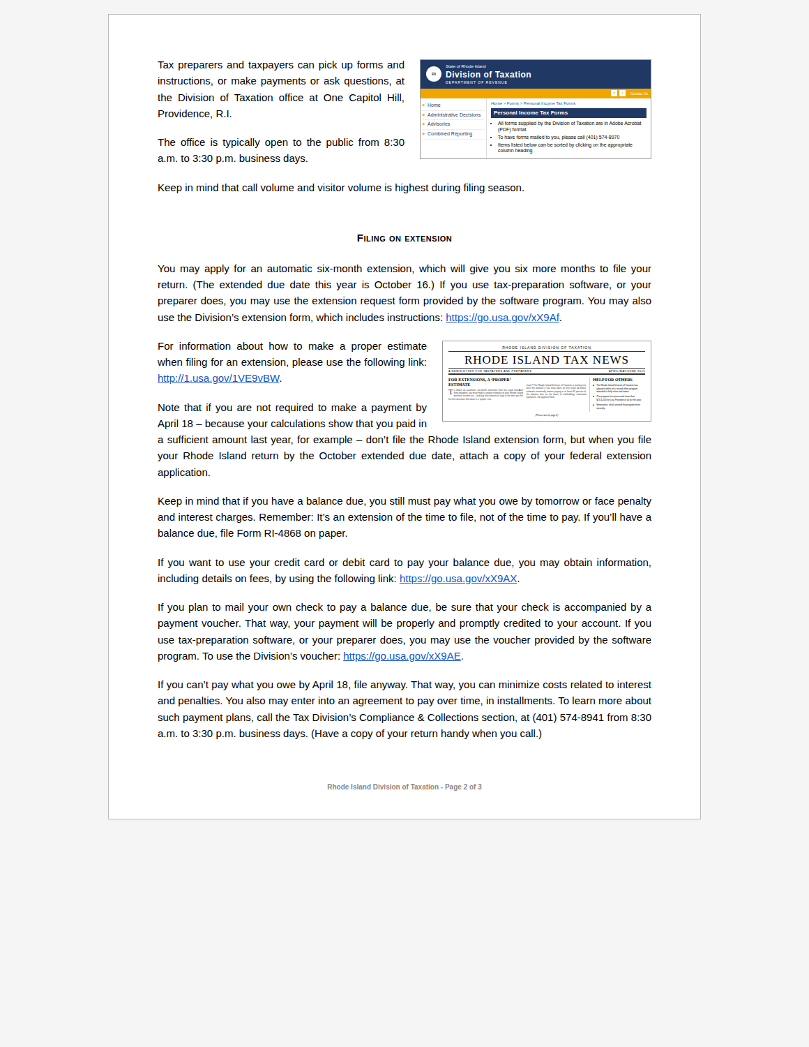RI
State of Rhode Island
Division of Taxation
DEPARTMENT OF REVENUE
b
t
Contact Us
Home
Administrative Decisions
Advisories
Combined Reporting
Home > Forms > Personal Income Tax Forms
Personal Income Tax Forms
All forms supplied by the Division of Taxation are in Adobe Acrobat (PDF) format
To have forms mailed to you, please call (401) 574-8970
Items listed below can be sorted by clicking on the appropriate column heading
Tax preparers and taxpayers can pick up forms and instructions, or make payments or ask questions, at the Division of Taxation office at One Capitol Hill, Providence, R.I.
The office is typically open to the public from 8:30 a.m. to 3:30 p.m. business days.
Keep in mind that call volume and visitor volume is highest during filing season.
Filing on extension
You may apply for an automatic six-month extension, which will give you six more months to file your return. (The extended due date this year is October 16.) If you use tax-preparation software, or your preparer does, you may use the extension request form provided by the software program. You may also use the Division’s extension form, which includes instructions: https://go.usa.gov/xX9Af.
RHODE ISLAND DIVISION OF TAXATION
RHODE ISLAND TAX NEWS
A NEWSLETTER FOR TAXPAYERS AND PREPARERS APRIL/MAY/JUNE 2015
FOR EXTENSIONS, A ‘PROPER’ ESTIMATE
To obtain an automatic six-month extension from the usual mid-April filing deadline, you must make a proper estimate of your Rhode Island personal income tax – and pay that amount (if any) at the time you file for the extension. But what is a ‘proper’ esti-
mate? The Rhode Island Division of Taxation is putting into print the position it has long taken on this issue: A proper estimate essentially means paying in at least 80 percent of the balance due on the basis of withholding, estimated payments, the payment filed
HELP FOR OTHERS
The Rhode Island Division of Taxation has adjusted tables of a refund offset program intended to help cities and towns.
The program has processed more than $23,4,200 for Lisa Providence so far this year.
Nomination, which proved the program more securely.
(Please turn to page 2)
For information about how to make a proper estimate when filing for an extension, please use the following link: http://1.usa.gov/1VE9vBW.
Note that if you are not required to make a payment by April 18 – because your calculations show that you paid in a sufficient amount last year, for example – don’t file the Rhode Island extension form, but when you file your Rhode Island return by the October extended due date, attach a copy of your federal extension application.
Keep in mind that if you have a balance due, you still must pay what you owe by tomorrow or face penalty and interest charges. Remember: It’s an extension of the time to file, not of the time to pay. If you’ll have a balance due, file Form RI-4868 on paper.
If you want to use your credit card or debit card to pay your balance due, you may obtain information, including details on fees, by using the following link: https://go.usa.gov/xX9AX.
If you plan to mail your own check to pay a balance due, be sure that your check is accompanied by a payment voucher. That way, your payment will be properly and promptly credited to your account. If you use tax-preparation software, or your preparer does, you may use the voucher provided by the software program. To use the Division’s voucher: https://go.usa.gov/xX9AE.
If you can’t pay what you owe by April 18, file anyway. That way, you can minimize costs related to interest and penalties. You also may enter into an agreement to pay over time, in installments. To learn more about such payment plans, call the Tax Division’s Compliance & Collections section, at (401) 574-8941 from 8:30 a.m. to 3:30 p.m. business days. (Have a copy of your return handy when you call.)
Rhode Island Division of Taxation - Page 2 of 3